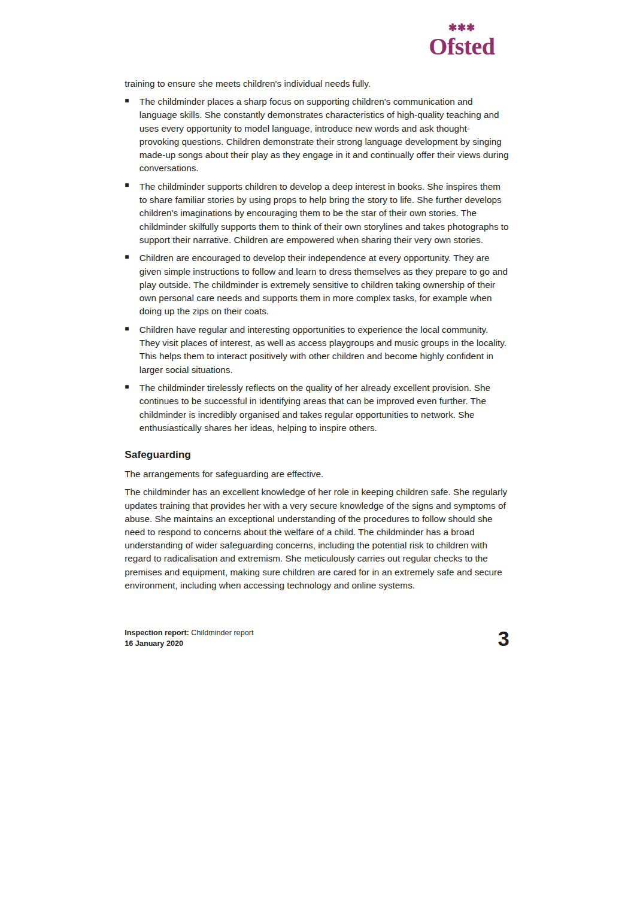✱✱✱
Ofsted
training to ensure she meets children's individual needs fully.
The childminder places a sharp focus on supporting children's communication and language skills. She constantly demonstrates characteristics of high-quality teaching and uses every opportunity to model language, introduce new words and ask thought-provoking questions. Children demonstrate their strong language development by singing made-up songs about their play as they engage in it and continually offer their views during conversations.
The childminder supports children to develop a deep interest in books. She inspires them to share familiar stories by using props to help bring the story to life. She further develops children's imaginations by encouraging them to be the star of their own stories. The childminder skilfully supports them to think of their own storylines and takes photographs to support their narrative. Children are empowered when sharing their very own stories.
Children are encouraged to develop their independence at every opportunity. They are given simple instructions to follow and learn to dress themselves as they prepare to go and play outside. The childminder is extremely sensitive to children taking ownership of their own personal care needs and supports them in more complex tasks, for example when doing up the zips on their coats.
Children have regular and interesting opportunities to experience the local community. They visit places of interest, as well as access playgroups and music groups in the locality. This helps them to interact positively with other children and become highly confident in larger social situations.
The childminder tirelessly reflects on the quality of her already excellent provision. She continues to be successful in identifying areas that can be improved even further. The childminder is incredibly organised and takes regular opportunities to network. She enthusiastically shares her ideas, helping to inspire others.
Safeguarding
The arrangements for safeguarding are effective.
The childminder has an excellent knowledge of her role in keeping children safe. She regularly updates training that provides her with a very secure knowledge of the signs and symptoms of abuse. She maintains an exceptional understanding of the procedures to follow should she need to respond to concerns about the welfare of a child. The childminder has a broad understanding of wider safeguarding concerns, including the potential risk to children with regard to radicalisation and extremism. She meticulously carries out regular checks to the premises and equipment, making sure children are cared for in an extremely safe and secure environment, including when accessing technology and online systems.
Inspection report: Childminder report
16 January 2020
3